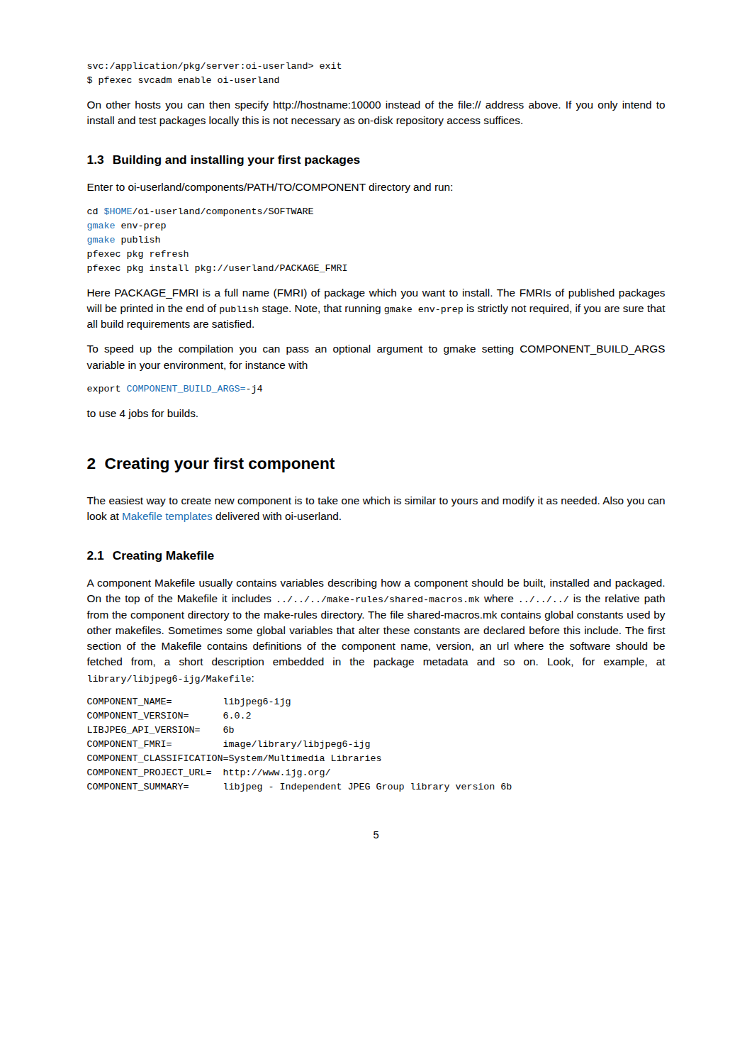svc:/application/pkg/server:oi-userland> exit
$ pfexec svcadm enable oi-userland
On other hosts you can then specify http://hostname:10000 instead of the file:// address above. If you only intend to install and test packages locally this is not necessary as on-disk repository access suffices.
1.3 Building and installing your first packages
Enter to oi-userland/components/PATH/TO/COMPONENT directory and run:
cd $HOME/oi-userland/components/SOFTWARE
gmake env-prep
gmake publish
pfexec pkg refresh
pfexec pkg install pkg://userland/PACKAGE_FMRI
Here PACKAGE_FMRI is a full name (FMRI) of package which you want to install. The FMRIs of published packages will be printed in the end of publish stage. Note, that running gmake env-prep is strictly not required, if you are sure that all build requirements are satisfied.
To speed up the compilation you can pass an optional argument to gmake setting COMPONENT_BUILD_ARGS variable in your environment, for instance with
export COMPONENT_BUILD_ARGS=-j4
to use 4 jobs for builds.
2 Creating your first component
The easiest way to create new component is to take one which is similar to yours and modify it as needed. Also you can look at Makefile templates delivered with oi-userland.
2.1 Creating Makefile
A component Makefile usually contains variables describing how a component should be built, installed and packaged. On the top of the Makefile it includes ../../../make-rules/shared-macros.mk where ../../../ is the relative path from the component directory to the make-rules directory. The file shared-macros.mk contains global constants used by other makefiles. Sometimes some global variables that alter these constants are declared before this include. The first section of the Makefile contains definitions of the component name, version, an url where the software should be fetched from, a short description embedded in the package metadata and so on. Look, for example, at library/libjpeg6-ijg/Makefile:
COMPONENT_NAME=         libjpeg6-ijg
COMPONENT_VERSION=      6.0.2
LIBJPEG_API_VERSION=    6b
COMPONENT_FMRI=         image/library/libjpeg6-ijg
COMPONENT_CLASSIFICATION=System/Multimedia Libraries
COMPONENT_PROJECT_URL=  http://www.ijg.org/
COMPONENT_SUMMARY=      libjpeg - Independent JPEG Group library version 6b
5